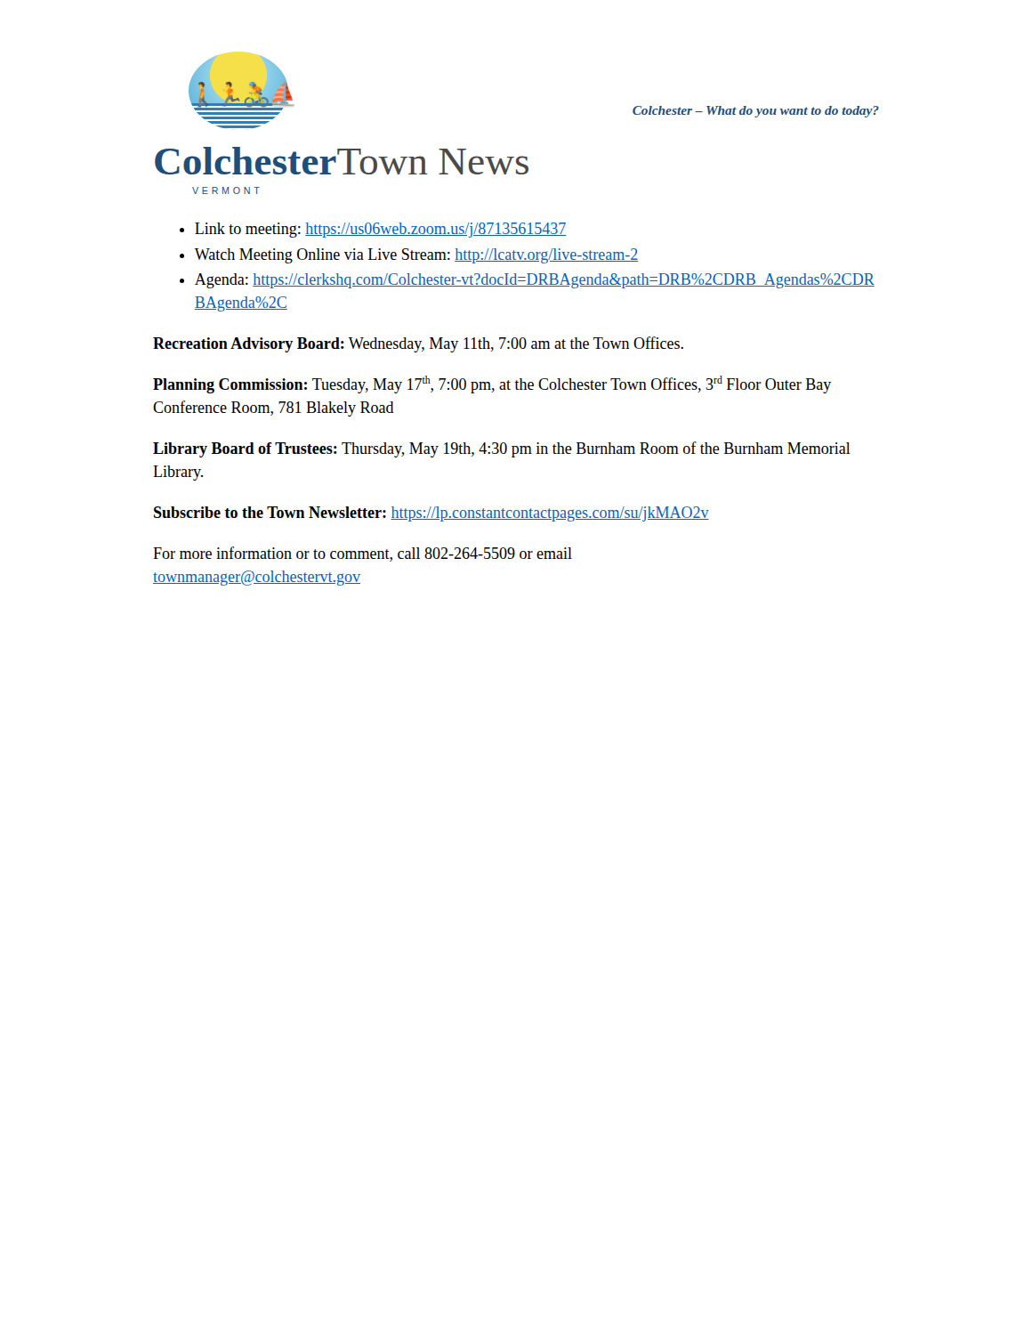🚶🏃🚴⛵
Colchester Town News
VERMONT
Colchester – What do you want to do today?
Link to meeting: https://us06web.zoom.us/j/87135615437
Watch Meeting Online via Live Stream: http://lcatv.org/live-stream-2
Agenda: https://clerkshq.com/Colchester-vt?docId=DRBAgenda&path=DRB%2CDRB_Agendas%2CDRBAgenda%2C
Recreation Advisory Board: Wednesday, May 11th, 7:00 am at the Town Offices.
Planning Commission: Tuesday, May 17th, 7:00 pm, at the Colchester Town Offices, 3rd Floor Outer Bay Conference Room, 781 Blakely Road
Library Board of Trustees: Thursday, May 19th, 4:30 pm in the Burnham Room of the Burnham Memorial Library.
Subscribe to the Town Newsletter: https://lp.constantcontactpages.com/su/jkMAO2v
For more information or to comment, call 802-264-5509 or email
townmanager@colchestervt.gov